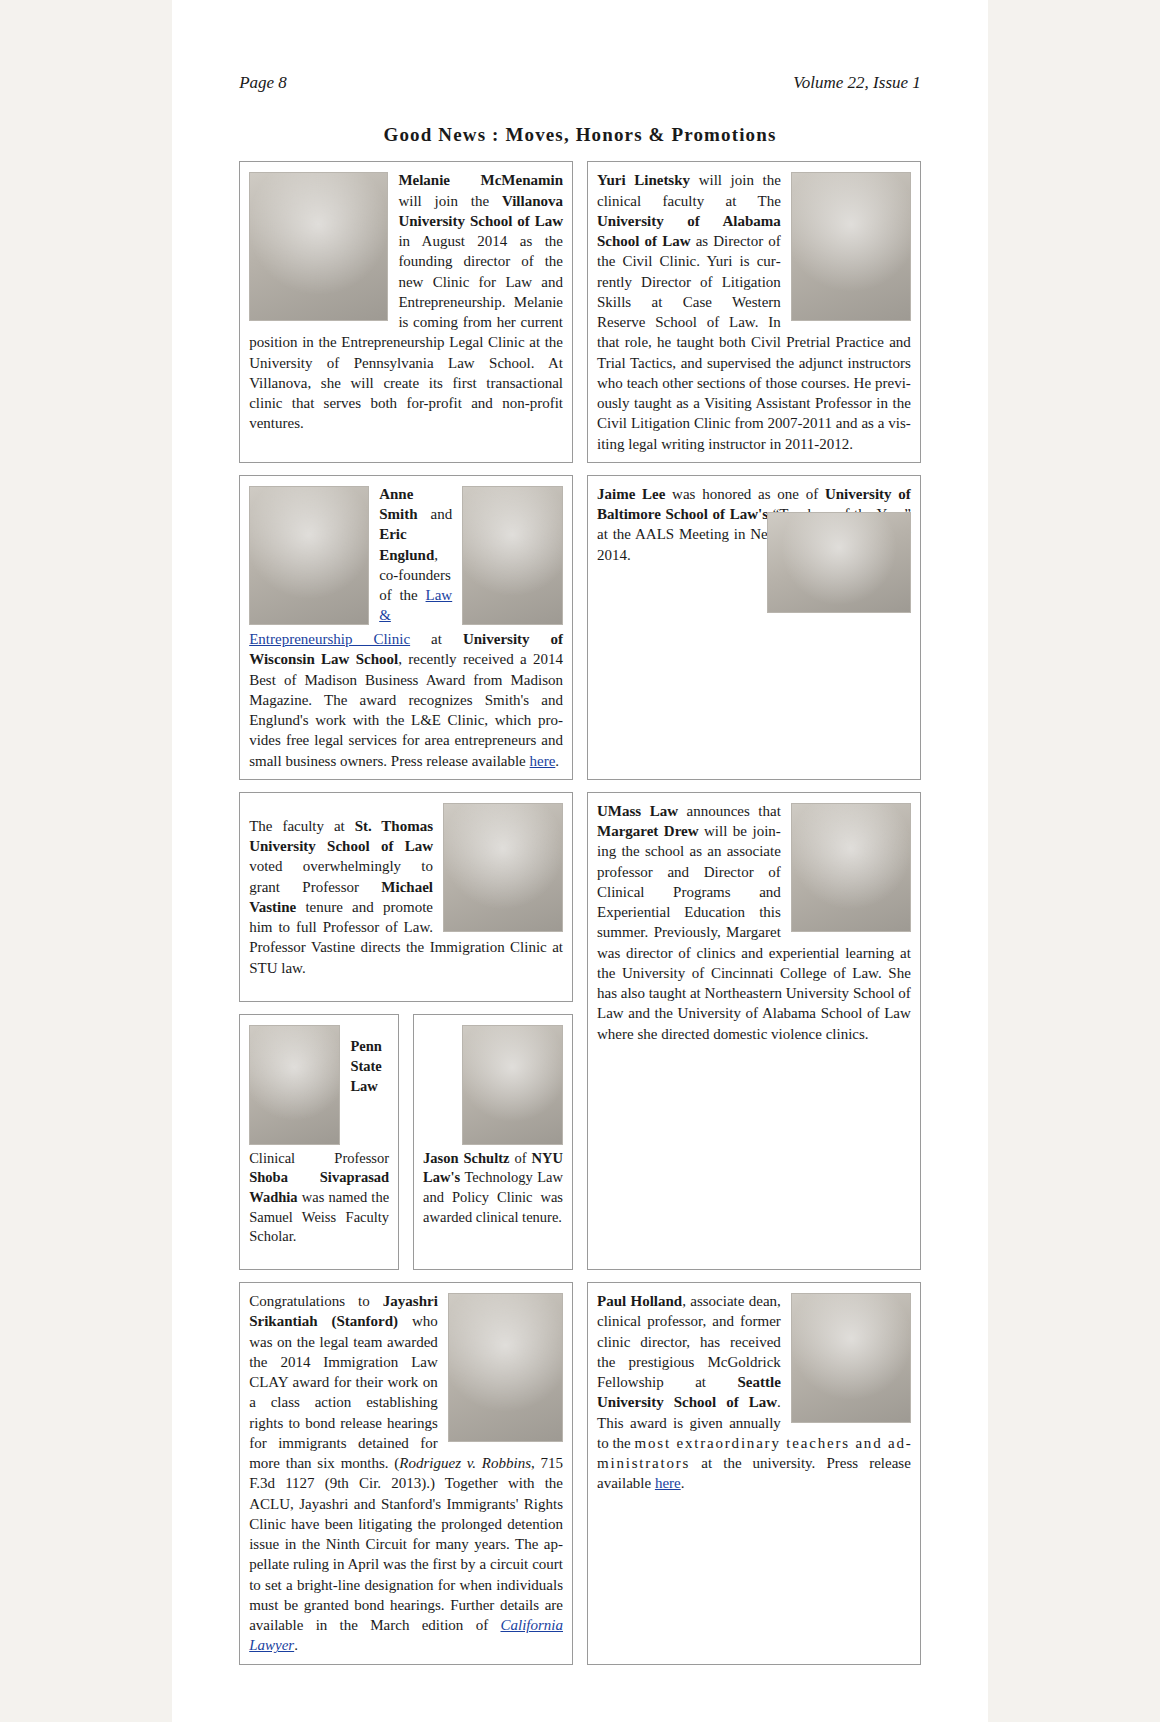Page 8
Volume 22, Issue 1
Good News : Moves, Honors & Promotions
Melanie McMenamin will join the Villanova University School of Law in August 2014 as the founding director of the new Clinic for Law and Entrepreneurship. Melanie is coming from her current position in the Entrepreneurship Legal Clinic at the University of Pennsylvania Law School. At Villanova, she will create its first transactional clinic that serves both for-profit and non-profit ventures.
Yuri Linetsky will join the clinical faculty at The University of Alabama School of Law as Director of the Civil Clinic. Yuri is currently Director of Litigation Skills at Case Western Reserve School of Law. In that role, he taught both Civil Pretrial Practice and Trial Tactics, and supervised the adjunct instructors who teach other sections of those courses. He previously taught as a Visiting Assistant Professor in the Civil Litigation Clinic from 2007-2011 and as a visiting legal writing instructor in 2011-2012.
Anne Smith and Eric Englund, co-founders of the Law & Entrepreneurship Clinic at University of Wisconsin Law School, recently received a 2014 Best of Madison Business Award from Madison Magazine. The award recognizes Smith's and Englund's work with the L&E Clinic, which provides free legal services for area entrepreneurs and small business owners. Press release available here.
Jaime Lee was honored as one of University of Baltimore School of Law's “Teachers of the Year” at the AALS Meeting in New York City in January 2014.
The faculty at St. Thomas University School of Law voted overwhelmingly to grant Professor Michael Vastine tenure and promote him to full Professor of Law. Professor Vastine directs the Immigration Clinic at STU law.
Penn State Law Clinical Professor Shoba Sivaprasad Wadhia was named the Samuel Weiss Faculty Scholar.
Jason Schultz of NYU Law's Technology Law and Policy Clinic was awarded clinical tenure.
UMass Law announces that Margaret Drew will be joining the school as an associate professor and Director of Clinical Programs and Experiential Education this summer. Previously, Margaret was director of clinics and experiential learning at the University of Cincinnati College of Law. She has also taught at Northeastern University School of Law and the University of Alabama School of Law where she directed domestic violence clinics.
Congratulations to Jayashri Srikantiah (Stanford) who was on the legal team awarded the 2014 Immigration Law CLAY award for their work on a class action establishing rights to bond release hearings for immigrants detained for more than six months. (Rodriguez v. Robbins, 715 F.3d 1127 (9th Cir. 2013).) Together with the ACLU, Jayashri and Stanford's Immigrants' Rights Clinic have been litigating the prolonged detention issue in the Ninth Circuit for many years. The appellate ruling in April was the first by a circuit court to set a bright-line designation for when individuals must be granted bond hearings. Further details are available in the March edition of California Lawyer.
Paul Holland, associate dean, clinical professor, and former clinic director, has received the prestigious McGoldrick Fellowship at Seattle University School of Law. This award is given annually to the most extraordinary teachers and administrators at the university. Press release available here.